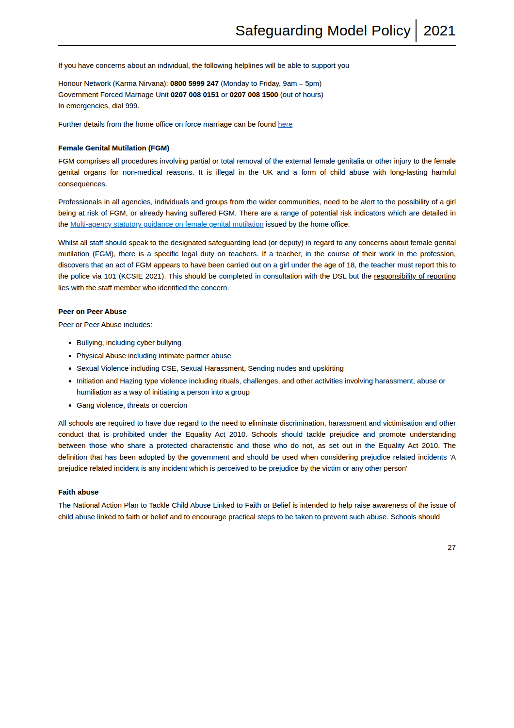Safeguarding Model Policy 2021
If you have concerns about an individual, the following helplines will be able to support you
Honour Network (Karma Nirvana): 0800 5999 247 (Monday to Friday, 9am – 5pm)
Government Forced Marriage Unit 0207 008 0151 or 0207 008 1500 (out of hours)
In emergencies, dial 999.
Further details from the home office on force marriage can be found here
Female Genital Mutilation (FGM)
FGM comprises all procedures involving partial or total removal of the external female genitalia or other injury to the female genital organs for non-medical reasons. It is illegal in the UK and a form of child abuse with long-lasting harmful consequences.
Professionals in all agencies, individuals and groups from the wider communities, need to be alert to the possibility of a girl being at risk of FGM, or already having suffered FGM. There are a range of potential risk indicators which are detailed in the Multi-agency statutory guidance on female genital mutilation issued by the home office.
Whilst all staff should speak to the designated safeguarding lead (or deputy) in regard to any concerns about female genital mutilation (FGM), there is a specific legal duty on teachers. If a teacher, in the course of their work in the profession, discovers that an act of FGM appears to have been carried out on a girl under the age of 18, the teacher must report this to the police via 101 (KCSIE 2021). This should be completed in consultation with the DSL but the responsibility of reporting lies with the staff member who identified the concern.
Peer on Peer Abuse
Peer or Peer Abuse includes:
Bullying, including cyber bullying
Physical Abuse including intimate partner abuse
Sexual Violence including CSE, Sexual Harassment, Sending nudes and upskirting
Initiation and Hazing type violence including rituals, challenges, and other activities involving harassment, abuse or humiliation as a way of initiating a person into a group
Gang violence, threats or coercion
All schools are required to have due regard to the need to eliminate discrimination, harassment and victimisation and other conduct that is prohibited under the Equality Act 2010. Schools should tackle prejudice and promote understanding between those who share a protected characteristic and those who do not, as set out in the Equality Act 2010. The definition that has been adopted by the government and should be used when considering prejudice related incidents 'A prejudice related incident is any incident which is perceived to be prejudice by the victim or any other person'
Faith abuse
The National Action Plan to Tackle Child Abuse Linked to Faith or Belief is intended to help raise awareness of the issue of child abuse linked to faith or belief and to encourage practical steps to be taken to prevent such abuse. Schools should
27